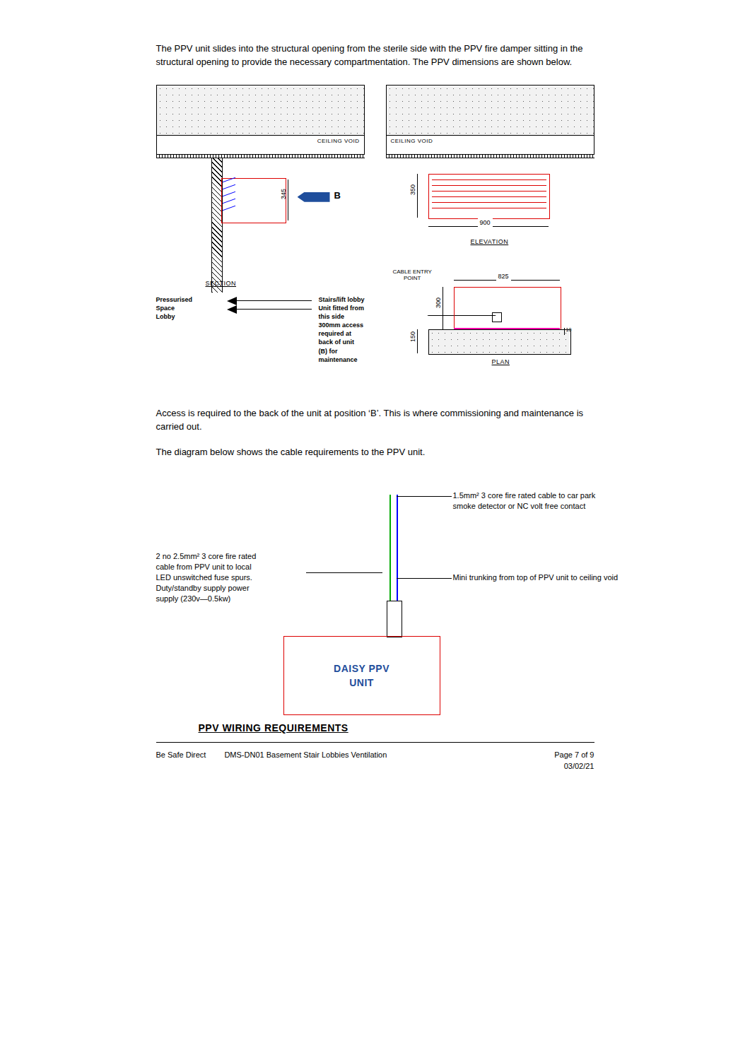The PPV unit slides into the structural opening from the sterile side with the PPV fire damper sitting in the structural opening to provide the necessary compartmentation. The PPV dimensions are shown below.
CEILING VOID
345
B
SECTION
Pressurised
Space
Lobby
Stairs/lift lobby
Unit fitted from this side
300mm access required at
back of unit (B) for maintenance
CEILING VOID
350
900
ELEVATION
CABLE ENTRY
POINT
825
300
150
10
PLAN
Access is required to the back of the unit at position ‘B’. This is where commissioning and maintenance is carried out.
The diagram below shows the cable requirements to the PPV unit.
DAISY PPV
UNIT
1.5mm² 3 core fire rated cable to car park
smoke detector or NC volt free contact
Mini trunking from top of PPV unit to ceiling void
2 no 2.5mm² 3 core fire rated
cable from PPV unit to local
LED unswitched fuse spurs.
Duty/standby supply power
supply (230v—0.5kw)
PPV WIRING REQUIREMENTS
Be Safe Direct DMS-DN01 Basement Stair Lobbies Ventilation
Page 7 of 9
03/02/21